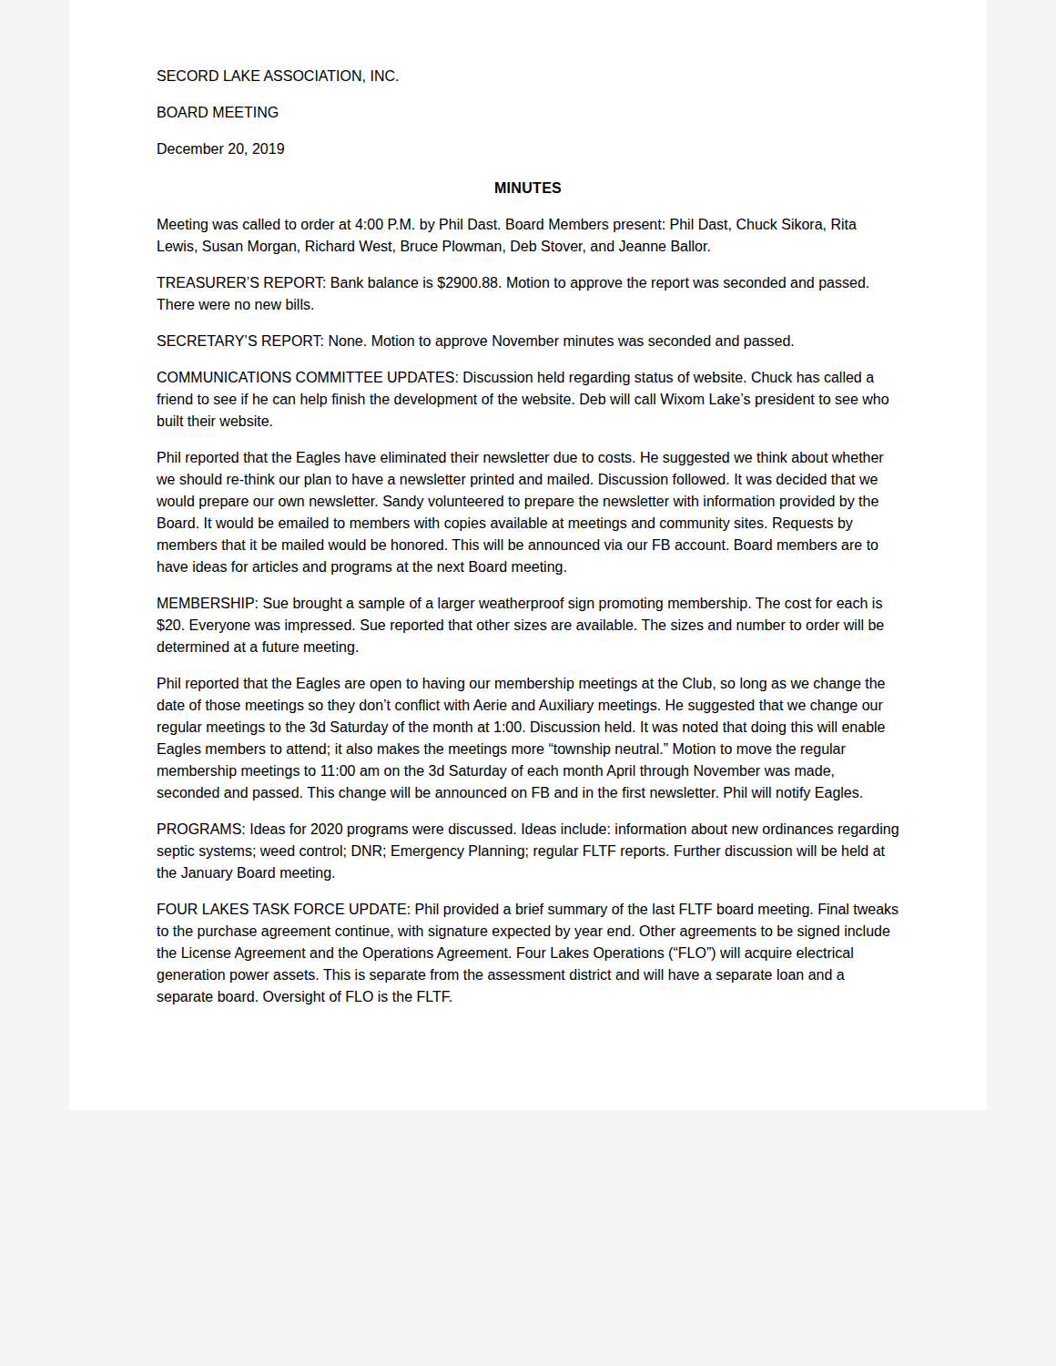SECORD LAKE ASSOCIATION, INC.
BOARD MEETING
December 20, 2019
MINUTES
Meeting was called to order at 4:00 P.M. by Phil Dast. Board Members present: Phil Dast, Chuck Sikora, Rita Lewis, Susan Morgan, Richard West, Bruce Plowman, Deb Stover, and Jeanne Ballor.
TREASURER’S REPORT: Bank balance is $2900.88. Motion to approve the report was seconded and passed. There were no new bills.
SECRETARY’S REPORT: None. Motion to approve November minutes was seconded and passed.
COMMUNICATIONS COMMITTEE UPDATES: Discussion held regarding status of website. Chuck has called a friend to see if he can help finish the development of the website. Deb will call Wixom Lake’s president to see who built their website.
Phil reported that the Eagles have eliminated their newsletter due to costs. He suggested we think about whether we should re-think our plan to have a newsletter printed and mailed. Discussion followed. It was decided that we would prepare our own newsletter. Sandy volunteered to prepare the newsletter with information provided by the Board. It would be emailed to members with copies available at meetings and community sites. Requests by members that it be mailed would be honored. This will be announced via our FB account. Board members are to have ideas for articles and programs at the next Board meeting.
MEMBERSHIP: Sue brought a sample of a larger weatherproof sign promoting membership. The cost for each is $20. Everyone was impressed. Sue reported that other sizes are available. The sizes and number to order will be determined at a future meeting.
Phil reported that the Eagles are open to having our membership meetings at the Club, so long as we change the date of those meetings so they don’t conflict with Aerie and Auxiliary meetings. He suggested that we change our regular meetings to the 3d Saturday of the month at 1:00. Discussion held. It was noted that doing this will enable Eagles members to attend; it also makes the meetings more “township neutral.” Motion to move the regular membership meetings to 11:00 am on the 3d Saturday of each month April through November was made, seconded and passed. This change will be announced on FB and in the first newsletter. Phil will notify Eagles.
PROGRAMS: Ideas for 2020 programs were discussed. Ideas include: information about new ordinances regarding septic systems; weed control; DNR; Emergency Planning; regular FLTF reports. Further discussion will be held at the January Board meeting.
FOUR LAKES TASK FORCE UPDATE: Phil provided a brief summary of the last FLTF board meeting. Final tweaks to the purchase agreement continue, with signature expected by year end. Other agreements to be signed include the License Agreement and the Operations Agreement. Four Lakes Operations (“FLO”) will acquire electrical generation power assets. This is separate from the assessment district and will have a separate loan and a separate board. Oversight of FLO is the FLTF.